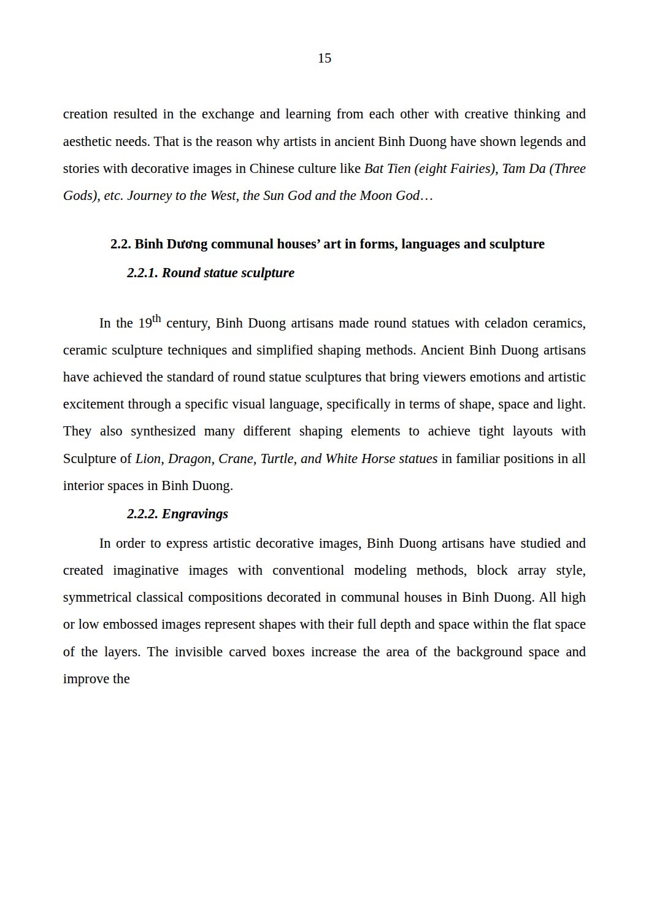15
creation resulted in the exchange and learning from each other with creative thinking and aesthetic needs. That is the reason why artists in ancient Binh Duong have shown legends and stories with decorative images in Chinese culture like Bat Tien (eight Fairies), Tam Da (Three Gods), etc. Journey to the West, the Sun God and the Moon God…
2.2. Binh Dương communal houses’ art in forms, languages and sculpture
2.2.1. Round statue sculpture
In the 19th century, Binh Duong artisans made round statues with celadon ceramics, ceramic sculpture techniques and simplified shaping methods. Ancient Binh Duong artisans have achieved the standard of round statue sculptures that bring viewers emotions and artistic excitement through a specific visual language, specifically in terms of shape, space and light. They also synthesized many different shaping elements to achieve tight layouts with Sculpture of Lion, Dragon, Crane, Turtle, and White Horse statues in familiar positions in all interior spaces in Binh Duong.
2.2.2. Engravings
In order to express artistic decorative images, Binh Duong artisans have studied and created imaginative images with conventional modeling methods, block array style, symmetrical classical compositions decorated in communal houses in Binh Duong. All high or low embossed images represent shapes with their full depth and space within the flat space of the layers. The invisible carved boxes increase the area of the background space and improve the